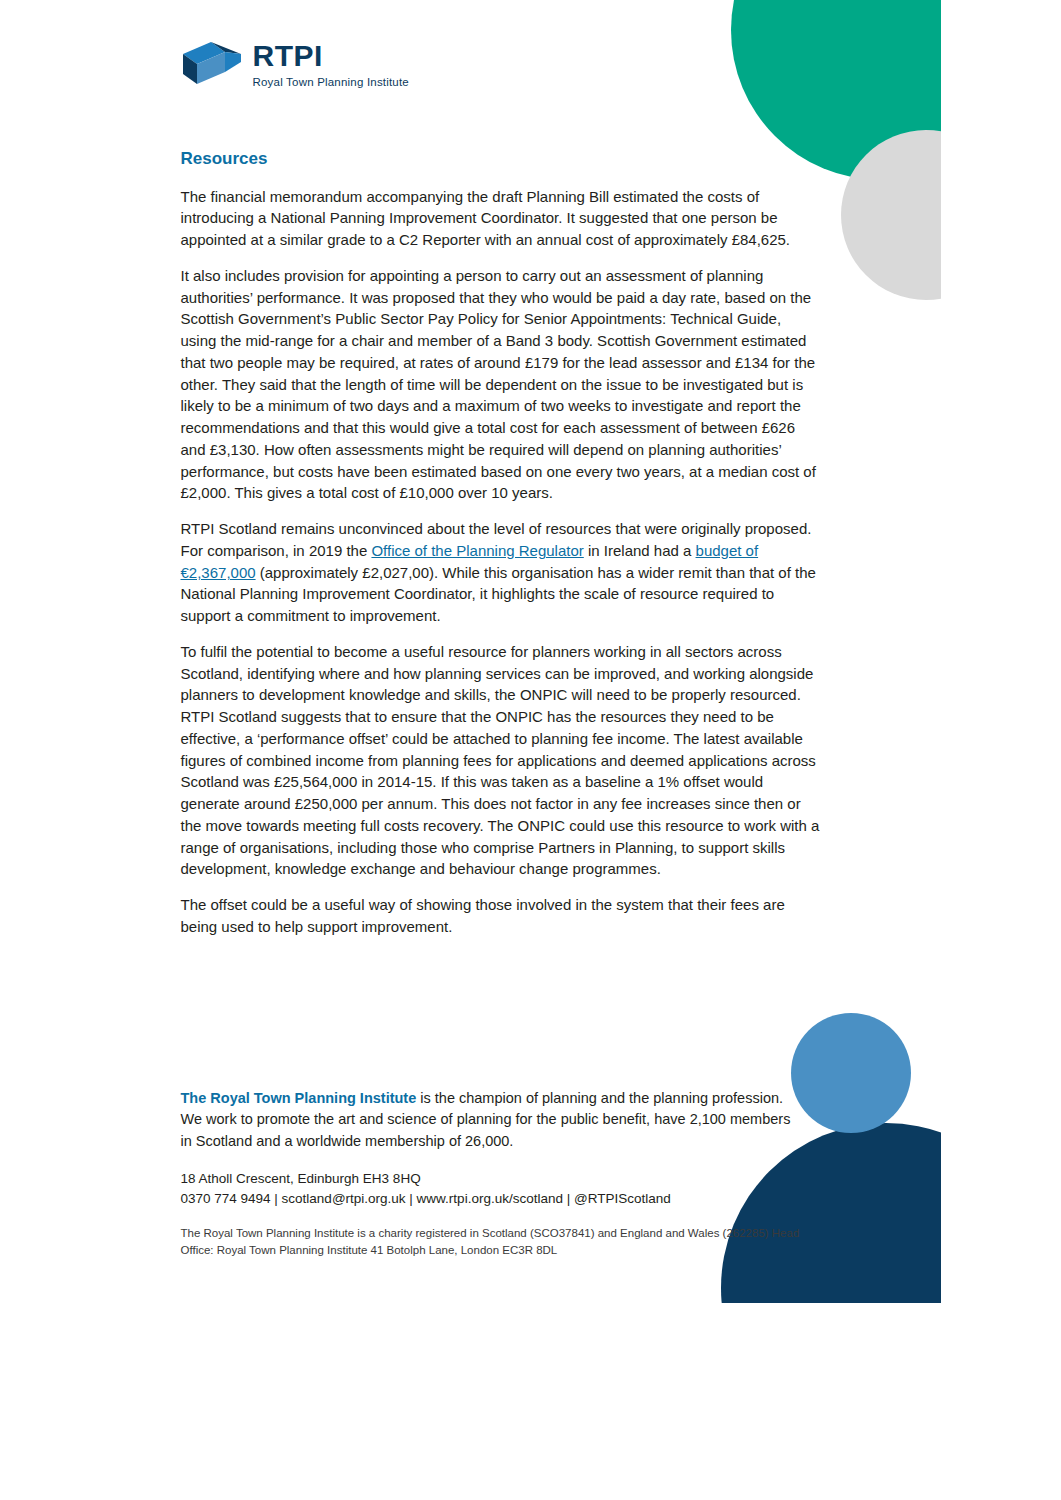RTPI
Royal Town Planning Institute
Resources
The financial memorandum accompanying the draft Planning Bill estimated the costs of introducing a National Panning Improvement Coordinator. It suggested that one person be appointed at a similar grade to a C2 Reporter with an annual cost of approximately £84,625.
It also includes provision for appointing a person to carry out an assessment of planning authorities’ performance. It was proposed that they who would be paid a day rate, based on the Scottish Government’s Public Sector Pay Policy for Senior Appointments: Technical Guide, using the mid-range for a chair and member of a Band 3 body. Scottish Government estimated that two people may be required, at rates of around £179 for the lead assessor and £134 for the other. They said that the length of time will be dependent on the issue to be investigated but is likely to be a minimum of two days and a maximum of two weeks to investigate and report the recommendations and that this would give a total cost for each assessment of between £626 and £3,130. How often assessments might be required will depend on planning authorities’ performance, but costs have been estimated based on one every two years, at a median cost of £2,000. This gives a total cost of £10,000 over 10 years.
RTPI Scotland remains unconvinced about the level of resources that were originally proposed. For comparison, in 2019 the Office of the Planning Regulator in Ireland had a budget of €2,367,000 (approximately £2,027,00). While this organisation has a wider remit than that of the National Planning Improvement Coordinator, it highlights the scale of resource required to support a commitment to improvement.
To fulfil the potential to become a useful resource for planners working in all sectors across Scotland, identifying where and how planning services can be improved, and working alongside planners to development knowledge and skills, the ONPIC will need to be properly resourced. RTPI Scotland suggests that to ensure that the ONPIC has the resources they need to be effective, a ‘performance offset’ could be attached to planning fee income. The latest available figures of combined income from planning fees for applications and deemed applications across Scotland was £25,564,000 in 2014-15. If this was taken as a baseline a 1% offset would generate around £250,000 per annum. This does not factor in any fee increases since then or the move towards meeting full costs recovery. The ONPIC could use this resource to work with a range of organisations, including those who comprise Partners in Planning, to support skills development, knowledge exchange and behaviour change programmes.
The offset could be a useful way of showing those involved in the system that their fees are being used to help support improvement.
The Royal Town Planning Institute is the champion of planning and the planning profession. We work to promote the art and science of planning for the public benefit, have 2,100 members in Scotland and a worldwide membership of 26,000.
18 Atholl Crescent, Edinburgh EH3 8HQ
0370 774 9494 | scotland@rtpi.org.uk | www.rtpi.org.uk/scotland | @RTPIScotland
The Royal Town Planning Institute is a charity registered in Scotland (SCO37841) and England and Wales (262285) Head Office: Royal Town Planning Institute 41 Botolph Lane, London EC3R 8DL